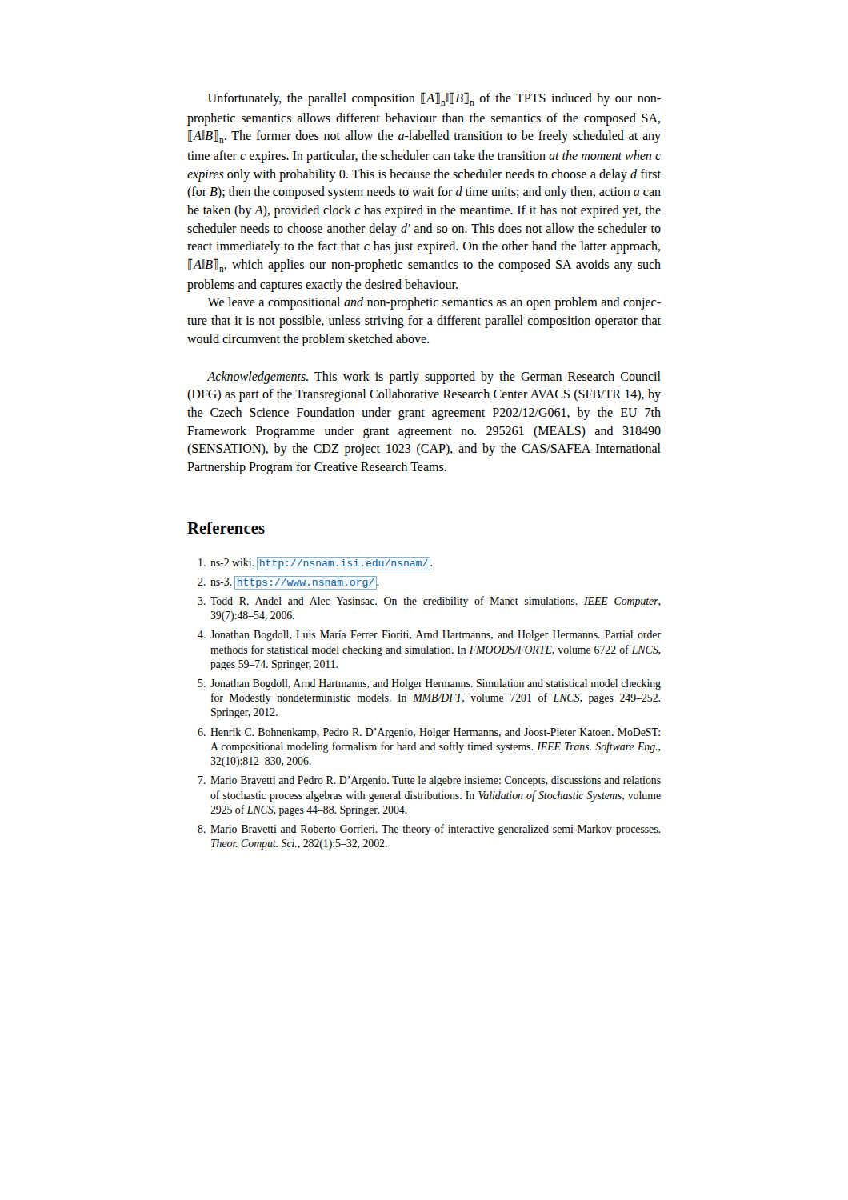Unfortunately, the parallel composition ⟦A⟧n‖⟦B⟧n of the TPTS induced by our non-prophetic semantics allows different behaviour than the semantics of the composed SA, ⟦A‖B⟧n. The former does not allow the a-labelled transition to be freely scheduled at any time after c expires. In particular, the scheduler can take the transition at the moment when c expires only with probability 0. This is because the scheduler needs to choose a delay d first (for B); then the composed system needs to wait for d time units; and only then, action a can be taken (by A), provided clock c has expired in the meantime. If it has not expired yet, the scheduler needs to choose another delay d′ and so on. This does not allow the scheduler to react immediately to the fact that c has just expired. On the other hand the latter approach, ⟦A‖B⟧n, which applies our non-prophetic semantics to the composed SA avoids any such problems and captures exactly the desired behaviour.
We leave a compositional and non-prophetic semantics as an open problem and conjecture that it is not possible, unless striving for a different parallel composition operator that would circumvent the problem sketched above.
Acknowledgements. This work is partly supported by the German Research Council (DFG) as part of the Transregional Collaborative Research Center AVACS (SFB/TR 14), by the Czech Science Foundation under grant agreement P202/12/G061, by the EU 7th Framework Programme under grant agreement no. 295261 (MEALS) and 318490 (SENSATION), by the CDZ project 1023 (CAP), and by the CAS/SAFEA International Partnership Program for Creative Research Teams.
References
1. ns-2 wiki. http://nsnam.isi.edu/nsnam/.
2. ns-3. https://www.nsnam.org/.
3. Todd R. Andel and Alec Yasinsac. On the credibility of Manet simulations. IEEE Computer, 39(7):48–54, 2006.
4. Jonathan Bogdoll, Luis María Ferrer Fioriti, Arnd Hartmanns, and Holger Hermanns. Partial order methods for statistical model checking and simulation. In FMOODS/FORTE, volume 6722 of LNCS, pages 59–74. Springer, 2011.
5. Jonathan Bogdoll, Arnd Hartmanns, and Holger Hermanns. Simulation and statistical model checking for Modestly nondeterministic models. In MMB/DFT, volume 7201 of LNCS, pages 249–252. Springer, 2012.
6. Henrik C. Bohnenkamp, Pedro R. D’Argenio, Holger Hermanns, and Joost-Pieter Katoen. MoDeST: A compositional modeling formalism for hard and softly timed systems. IEEE Trans. Software Eng., 32(10):812–830, 2006.
7. Mario Bravetti and Pedro R. D’Argenio. Tutte le algebre insieme: Concepts, discussions and relations of stochastic process algebras with general distributions. In Validation of Stochastic Systems, volume 2925 of LNCS, pages 44–88. Springer, 2004.
8. Mario Bravetti and Roberto Gorrieri. The theory of interactive generalized semi-Markov processes. Theor. Comput. Sci., 282(1):5–32, 2002.